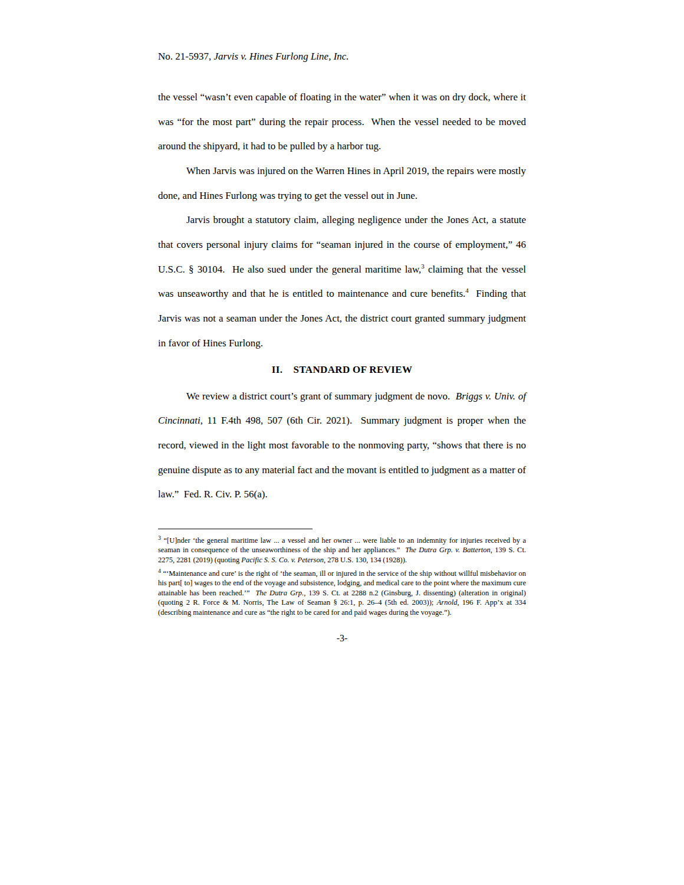No. 21-5937, Jarvis v. Hines Furlong Line, Inc.
the vessel “wasn’t even capable of floating in the water” when it was on dry dock, where it was “for the most part” during the repair process. When the vessel needed to be moved around the shipyard, it had to be pulled by a harbor tug.
When Jarvis was injured on the Warren Hines in April 2019, the repairs were mostly done, and Hines Furlong was trying to get the vessel out in June.
Jarvis brought a statutory claim, alleging negligence under the Jones Act, a statute that covers personal injury claims for “seaman injured in the course of employment,” 46 U.S.C. § 30104. He also sued under the general maritime law,3 claiming that the vessel was unseaworthy and that he is entitled to maintenance and cure benefits.4 Finding that Jarvis was not a seaman under the Jones Act, the district court granted summary judgment in favor of Hines Furlong.
II. STANDARD OF REVIEW
We review a district court’s grant of summary judgment de novo. Briggs v. Univ. of Cincinnati, 11 F.4th 498, 507 (6th Cir. 2021). Summary judgment is proper when the record, viewed in the light most favorable to the nonmoving party, “shows that there is no genuine dispute as to any material fact and the movant is entitled to judgment as a matter of law.” Fed. R. Civ. P. 56(a).
3 “[U]nder ‘the general maritime law ... a vessel and her owner ... were liable to an indemnity for injuries received by a seaman in consequence of the unseaworthiness of the ship and her appliances.” The Dutra Grp. v. Batterton, 139 S. Ct. 2275, 2281 (2019) (quoting Pacific S. S. Co. v. Peterson, 278 U.S. 130, 134 (1928)).
4 “‘Maintenance and cure’ is the right of ‘the seaman, ill or injured in the service of the ship without willful misbehavior on his part[ to] wages to the end of the voyage and subsistence, lodging, and medical care to the point where the maximum cure attainable has been reached.’” The Dutra Grp., 139 S. Ct. at 2288 n.2 (Ginsburg, J. dissenting) (alteration in original) (quoting 2 R. Force & M. Norris, The Law of Seaman § 26:1, p. 26–4 (5th ed. 2003)); Arnold, 196 F. App’x at 334 (describing maintenance and cure as “the right to be cared for and paid wages during the voyage.”).
-3-